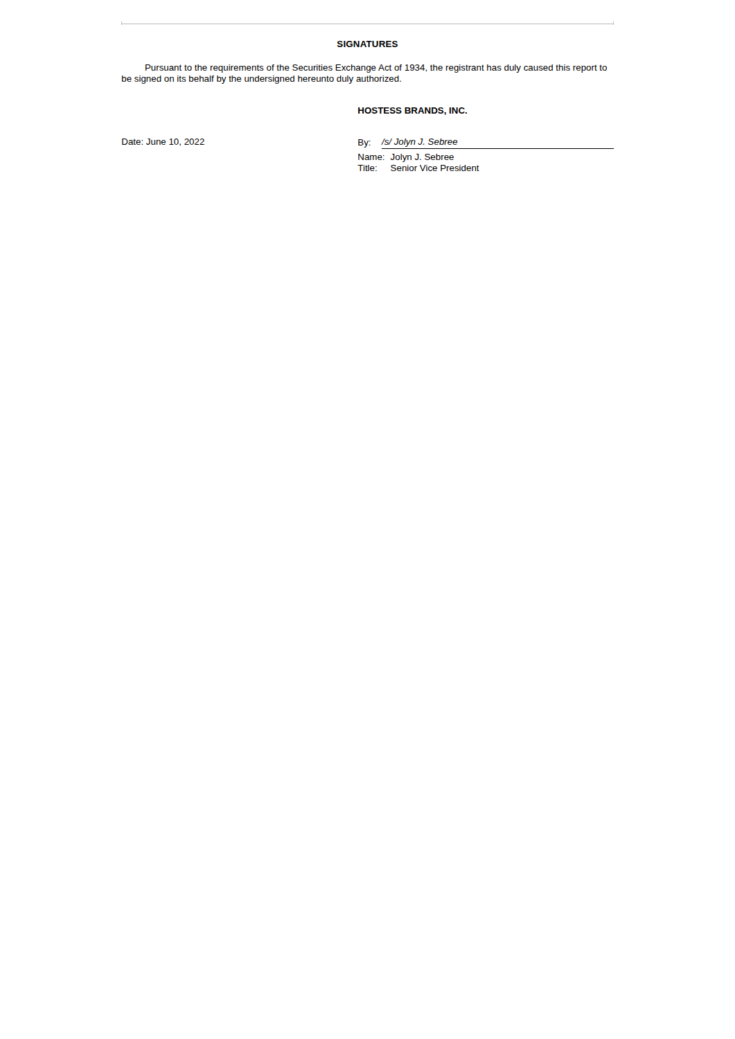SIGNATURES
Pursuant to the requirements of the Securities Exchange Act of 1934, the registrant has duly caused this report to be signed on its behalf by the undersigned hereunto duly authorized.
| | HOSTESS BRANDS, INC. |
| Date: June 10, 2022 | / By: / /s/ Jolyn J. Sebree / / Name: / Jolyn J. Sebree / / Title: / Senior Vice President / |